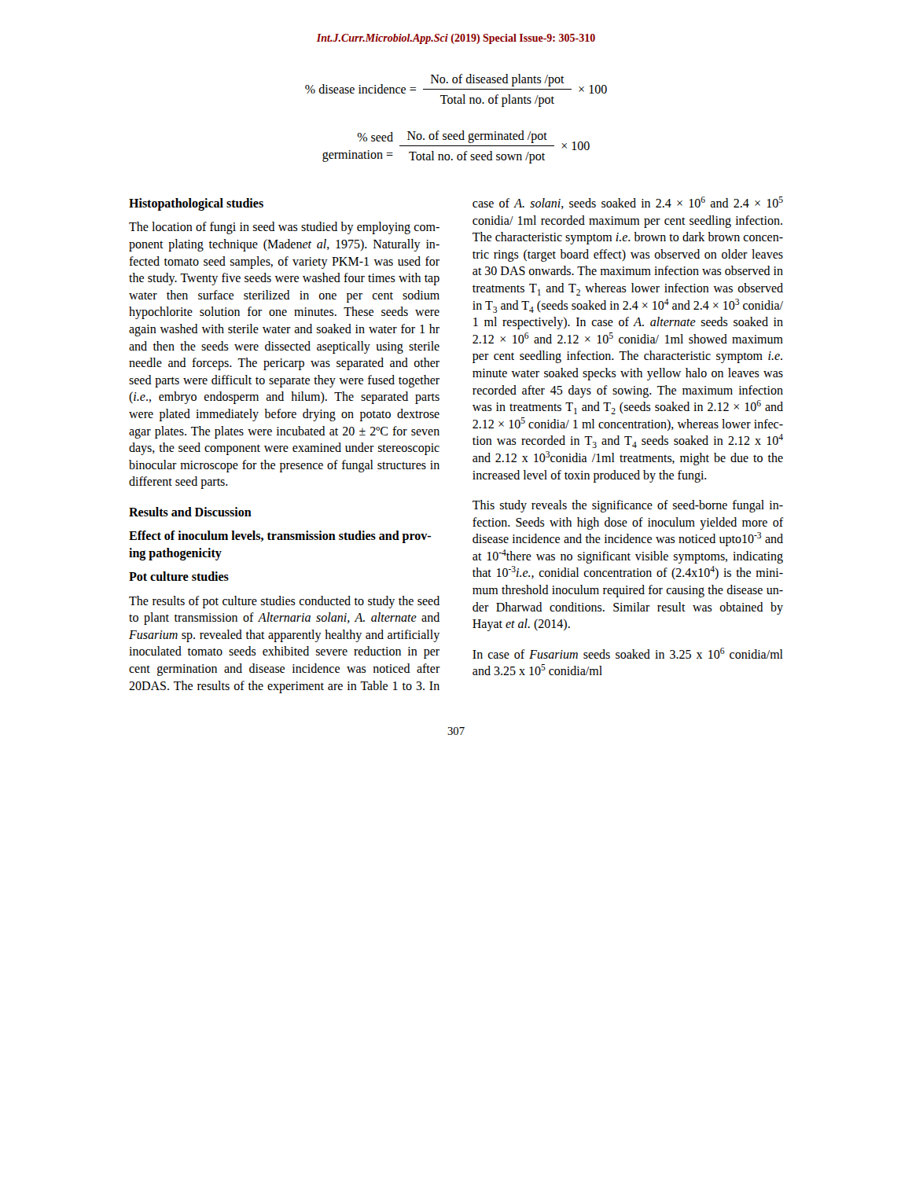Int.J.Curr.Microbiol.App.Sci (2019) Special Issue-9: 305-310
| % disease incidence = | No. of diseased plants /pot Total no. of plants /pot | × 100 |
| % seed germination = | No. of seed germinated /pot Total no. of seed sown /pot | × 100 |
Histopathological studies
The location of fungi in seed was studied by employing component plating technique (Madenet al, 1975). Naturally infected tomato seed samples, of variety PKM-1 was used for the study. Twenty five seeds were washed four times with tap water then surface sterilized in one per cent sodium hypochlorite solution for one minutes. These seeds were again washed with sterile water and soaked in water for 1 hr and then the seeds were dissected aseptically using sterile needle and forceps. The pericarp was separated and other seed parts were difficult to separate they were fused together (i.e., embryo endosperm and hilum). The separated parts were plated immediately before drying on potato dextrose agar plates. The plates were incubated at 20 ± 2ºC for seven days, the seed component were examined under stereoscopic binocular microscope for the presence of fungal structures in different seed parts.
Results and Discussion
Effect of inoculum levels, transmission studies and proving pathogenicity
Pot culture studies
The results of pot culture studies conducted to study the seed to plant transmission of Alternaria solani, A. alternate and Fusarium sp. revealed that apparently healthy and artificially inoculated tomato seeds exhibited severe reduction in per cent germination and disease incidence was noticed after 20DAS. The results of the experiment are in Table 1 to 3. In case of A. solani, seeds soaked in 2.4 × 106 and 2.4 × 105 conidia/ 1ml recorded maximum per cent seedling infection. The characteristic symptom i.e. brown to dark brown concentric rings (target board effect) was observed on older leaves at 30 DAS onwards. The maximum infection was observed in treatments T1 and T2 whereas lower infection was observed in T3 and T4 (seeds soaked in 2.4 × 104 and 2.4 × 103 conidia/ 1 ml respectively). In case of A. alternate seeds soaked in 2.12 × 106 and 2.12 × 105 conidia/ 1ml showed maximum per cent seedling infection. The characteristic symptom i.e. minute water soaked specks with yellow halo on leaves was recorded after 45 days of sowing. The maximum infection was in treatments T1 and T2 (seeds soaked in 2.12 × 106 and 2.12 × 105 conidia/ 1 ml concentration), whereas lower infection was recorded in T3 and T4 seeds soaked in 2.12 x 104 and 2.12 x 103conidia /1ml treatments, might be due to the increased level of toxin produced by the fungi.
This study reveals the significance of seed-borne fungal infection. Seeds with high dose of inoculum yielded more of disease incidence and the incidence was noticed upto10-3 and at 10-4there was no significant visible symptoms, indicating that 10-3i.e., conidial concentration of (2.4x104) is the minimum threshold inoculum required for causing the disease under Dharwad conditions. Similar result was obtained by Hayat et al. (2014).
In case of Fusarium seeds soaked in 3.25 x 106 conidia/ml and 3.25 x 105 conidia/ml
307